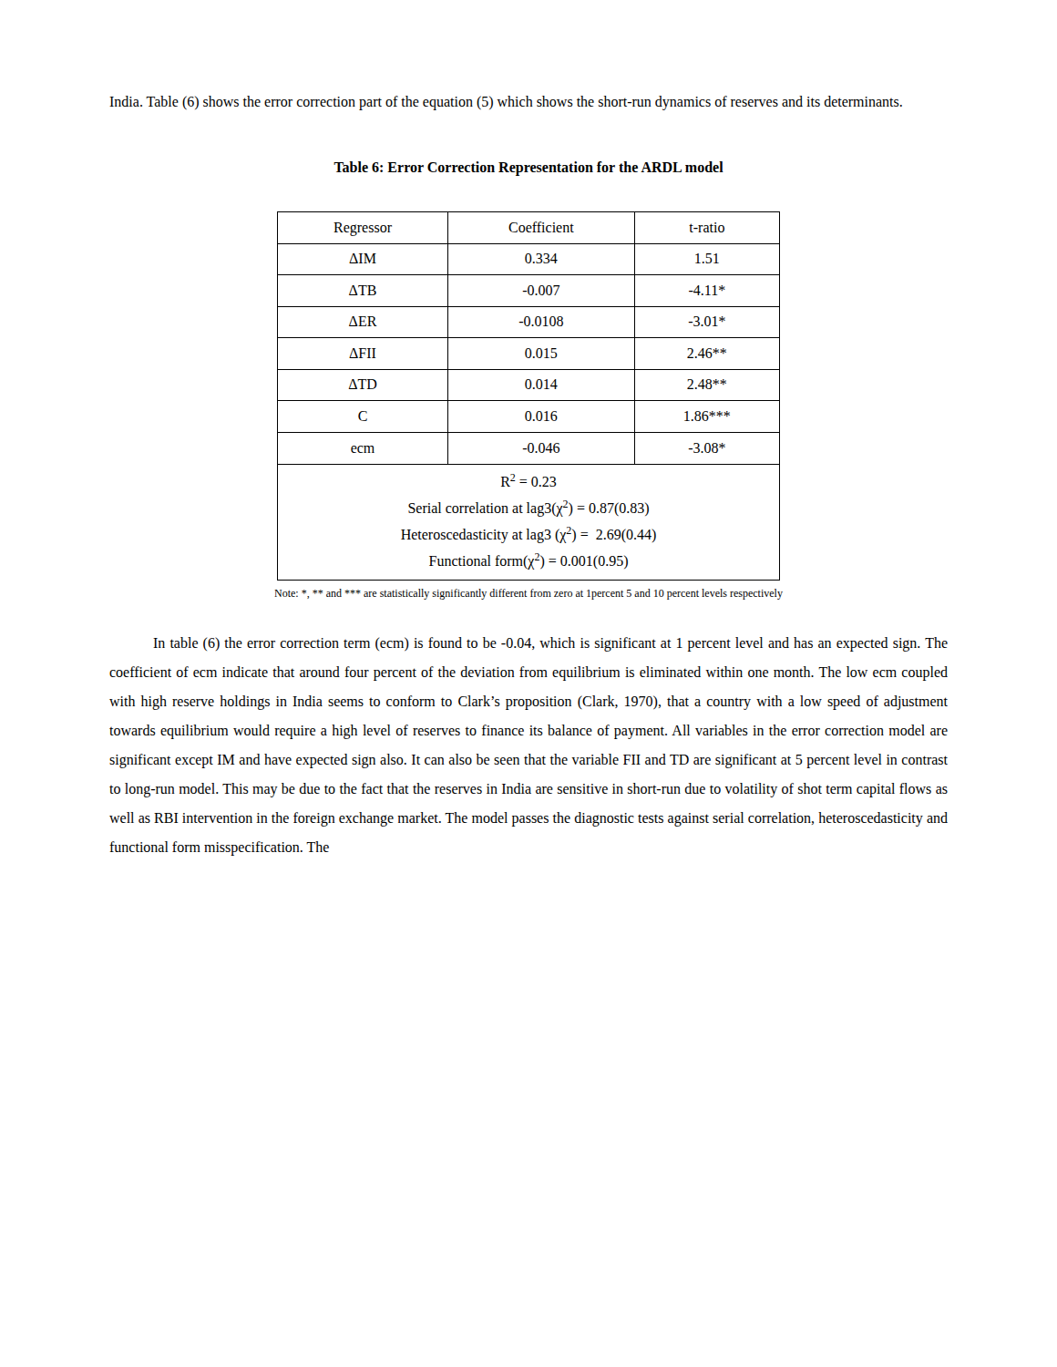India. Table (6) shows the error correction part of the equation (5) which shows the short-run dynamics of reserves and its determinants.
Table 6: Error Correction Representation for the ARDL model
| Regressor | Coefficient | t-ratio |
| --- | --- | --- |
| ΔIM | 0.334 | 1.51 |
| ΔTB | -0.007 | -4.11* |
| ΔER | -0.0108 | -3.01* |
| ΔFII | 0.015 | 2.46** |
| ΔTD | 0.014 | 2.48** |
| C | 0.016 | 1.86*** |
| ecm | -0.046 | -3.08* |
| R 2 = 0.23 Serial correlation at lag3(χ 2 ) = 0.87(0.83) Heteroscedasticity at lag3 (χ 2 ) = 2.69(0.44) Functional form(χ 2 ) = 0.001(0.95) |
Note: *, ** and *** are statistically significantly different from zero at 1percent 5 and 10 percent levels respectively
In table (6) the error correction term (ecm) is found to be -0.04, which is significant at 1 percent level and has an expected sign. The coefficient of ecm indicate that around four percent of the deviation from equilibrium is eliminated within one month. The low ecm coupled with high reserve holdings in India seems to conform to Clark’s proposition (Clark, 1970), that a country with a low speed of adjustment towards equilibrium would require a high level of reserves to finance its balance of payment. All variables in the error correction model are significant except IM and have expected sign also. It can also be seen that the variable FII and TD are significant at 5 percent level in contrast to long-run model. This may be due to the fact that the reserves in India are sensitive in short-run due to volatility of shot term capital flows as well as RBI intervention in the foreign exchange market. The model passes the diagnostic tests against serial correlation, heteroscedasticity and functional form misspecification. The